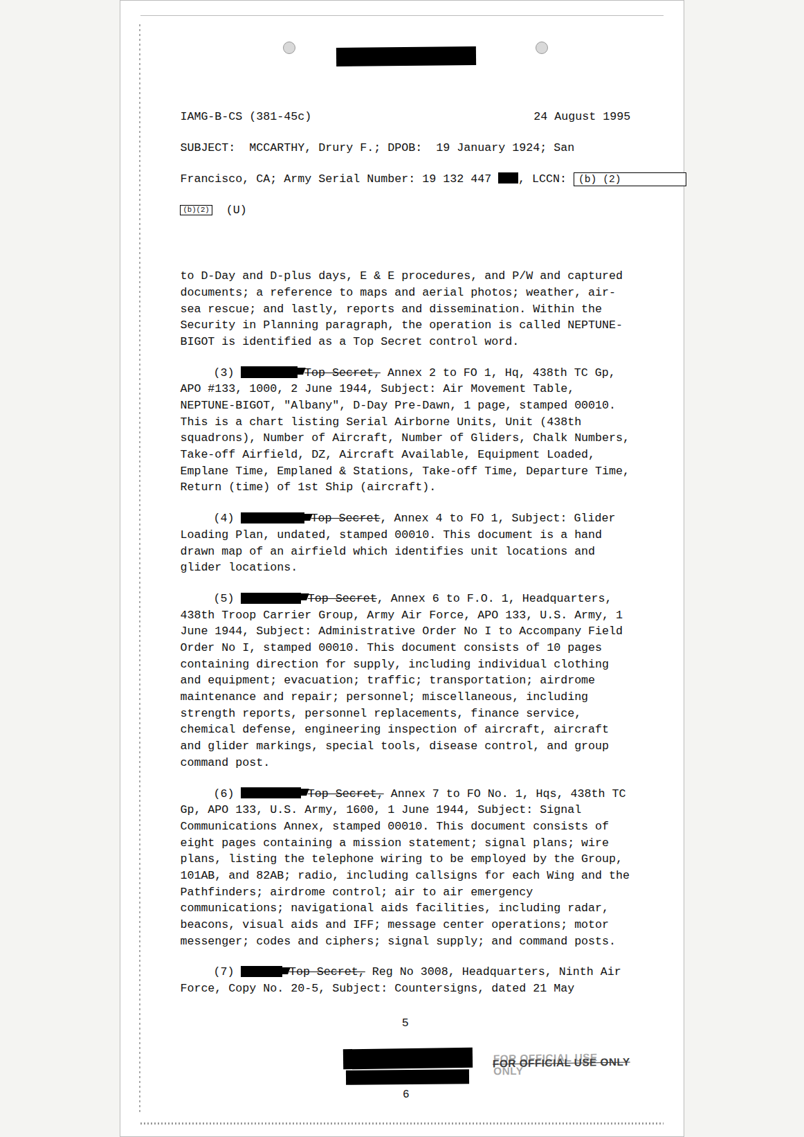IAMG-B-CS (381-45c) 24 August 1995 SUBJECT: MCCARTHY, Drury F.; DPOB: 19 January 1924; San Francisco, CA; Army Serial Number: 19 132 447 , LCCN: (b) (2) (b)(2) (U)
to D-Day and D-plus days, E & E procedures, and P/W and captured documents; a reference to maps and aerial photos; weather, air-sea rescue; and lastly, reports and dissemination. Within the Security in Planning paragraph, the operation is called NEPTUNE-BIGOT is identified as a Top Secret control word.
(3) Top Secret, Annex 2 to FO 1, Hq, 438th TC Gp, APO #133, 1000, 2 June 1944, Subject: Air Movement Table, NEPTUNE-BIGOT, "Albany", D-Day Pre-Dawn, 1 page, stamped 00010. This is a chart listing Serial Airborne Units, Unit (438th squadrons), Number of Aircraft, Number of Gliders, Chalk Numbers, Take-off Airfield, DZ, Aircraft Available, Equipment Loaded, Emplane Time, Emplaned & Stations, Take-off Time, Departure Time, Return (time) of 1st Ship (aircraft).
(4) Top Secret, Annex 4 to FO 1, Subject: Glider Loading Plan, undated, stamped 00010. This document is a hand drawn map of an airfield which identifies unit locations and glider locations.
(5) Top Secret, Annex 6 to F.O. 1, Headquarters, 438th Troop Carrier Group, Army Air Force, APO 133, U.S. Army, 1 June 1944, Subject: Administrative Order No I to Accompany Field Order No I, stamped 00010. This document consists of 10 pages containing direction for supply, including individual clothing and equipment; evacuation; traffic; transportation; airdrome maintenance and repair; personnel; miscellaneous, including strength reports, personnel replacements, finance service, chemical defense, engineering inspection of aircraft, aircraft and glider markings, special tools, disease control, and group command post.
(6) Top Secret, Annex 7 to FO No. 1, Hqs, 438th TC Gp, APO 133, U.S. Army, 1600, 1 June 1944, Subject: Signal Communications Annex, stamped 00010. This document consists of eight pages containing a mission statement; signal plans; wire plans, listing the telephone wiring to be employed by the Group, 101AB, and 82AB; radio, including callsigns for each Wing and the Pathfinders; airdrome control; air to air emergency communications; navigational aids facilities, including radar, beacons, visual aids and IFF; message center operations; motor messenger; codes and ciphers; signal supply; and command posts.
(7) Top Secret, Reg No 3008, Headquarters, Ninth Air Force, Copy No. 20-5, Subject: Countersigns, dated 21 May
5
6 FOR OFFICIAL USE ONLYFOR OFFICIAL USE ONLY